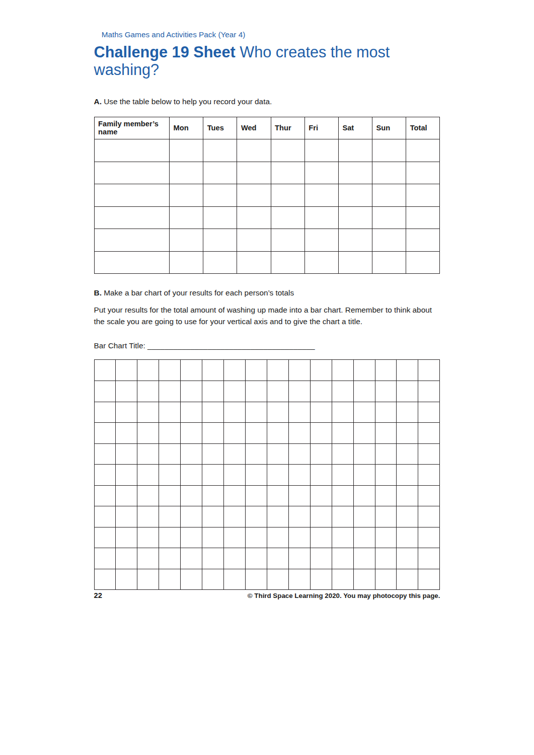Maths Games and Activities Pack (Year 4)
Challenge 19 Sheet Who creates the most washing?
A. Use the table below to help you record your data.
| Family member’s name | Mon | Tues | Wed | Thur | Fri | Sat | Sun | Total |
| --- | --- | --- | --- | --- | --- | --- | --- | --- |
B. Make a bar chart of your results for each person’s totals
Put your results for the total amount of washing up made into a bar chart. Remember to think about the scale you are going to use for your vertical axis and to give the chart a title.
Bar Chart Title: _______________________________________
22 © Third Space Learning 2020. You may photocopy this page.